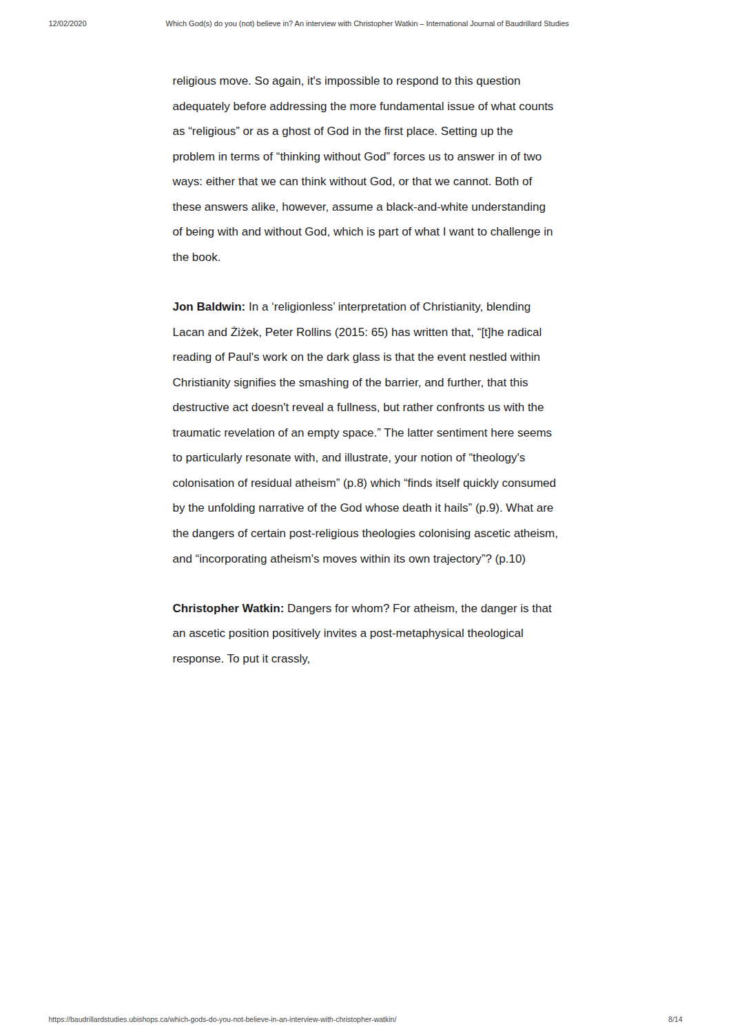12/02/2020
Which God(s) do you (not) believe in? An interview with Christopher Watkin – International Journal of Baudrillard Studies
religious move. So again, it's impossible to respond to this question adequately before addressing the more fundamental issue of what counts as “religious” or as a ghost of God in the first place. Setting up the problem in terms of “thinking without God” forces us to answer in of two ways: either that we can think without God, or that we cannot. Both of these answers alike, however, assume a black-and-white understanding of being with and without God, which is part of what I want to challenge in the book.
Jon Baldwin: In a ‘religionless’ interpretation of Christianity, blending Lacan and Żiżek, Peter Rollins (2015: 65) has written that, “[t]he radical reading of Paul's work on the dark glass is that the event nestled within Christianity signifies the smashing of the barrier, and further, that this destructive act doesn't reveal a fullness, but rather confronts us with the traumatic revelation of an empty space.” The latter sentiment here seems to particularly resonate with, and illustrate, your notion of “theology's colonisation of residual atheism” (p.8) which “finds itself quickly consumed by the unfolding narrative of the God whose death it hails” (p.9). What are the dangers of certain post-religious theologies colonising ascetic atheism, and “incorporating atheism's moves within its own trajectory”? (p.10)
Christopher Watkin: Dangers for whom? For atheism, the danger is that an ascetic position positively invites a post-metaphysical theological response. To put it crassly,
https://baudrillardstudies.ubishops.ca/which-gods-do-you-not-believe-in-an-interview-with-christopher-watkin/
8/14